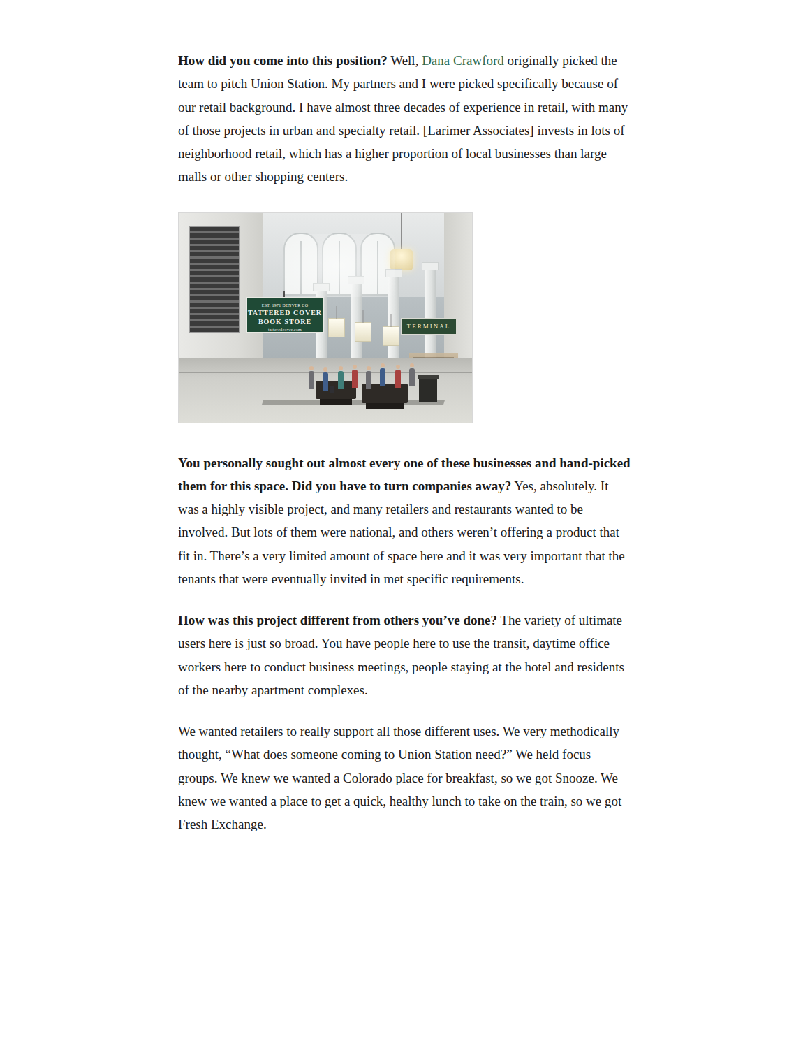How did you come into this position? Well, Dana Crawford originally picked the team to pitch Union Station. My partners and I were picked specifically because of our retail background. I have almost three decades of experience in retail, with many of those projects in urban and specialty retail. [Larimer Associates] invests in lots of neighborhood retail, which has a higher proportion of local businesses than large malls or other shopping centers.
TERMINAL
EST. 1971 DENVER CO
TATTERED COVER
BOOK STORE
tatteredcover.com
You personally sought out almost every one of these businesses and hand-picked them for this space. Did you have to turn companies away? Yes, absolutely. It was a highly visible project, and many retailers and restaurants wanted to be involved. But lots of them were national, and others weren’t offering a product that fit in. There’s a very limited amount of space here and it was very important that the tenants that were eventually invited in met specific requirements.
How was this project different from others you’ve done? The variety of ultimate users here is just so broad. You have people here to use the transit, daytime office workers here to conduct business meetings, people staying at the hotel and residents of the nearby apartment complexes.
We wanted retailers to really support all those different uses. We very methodically thought, “What does someone coming to Union Station need?” We held focus groups. We knew we wanted a Colorado place for breakfast, so we got Snooze. We knew we wanted a place to get a quick, healthy lunch to take on the train, so we got Fresh Exchange.